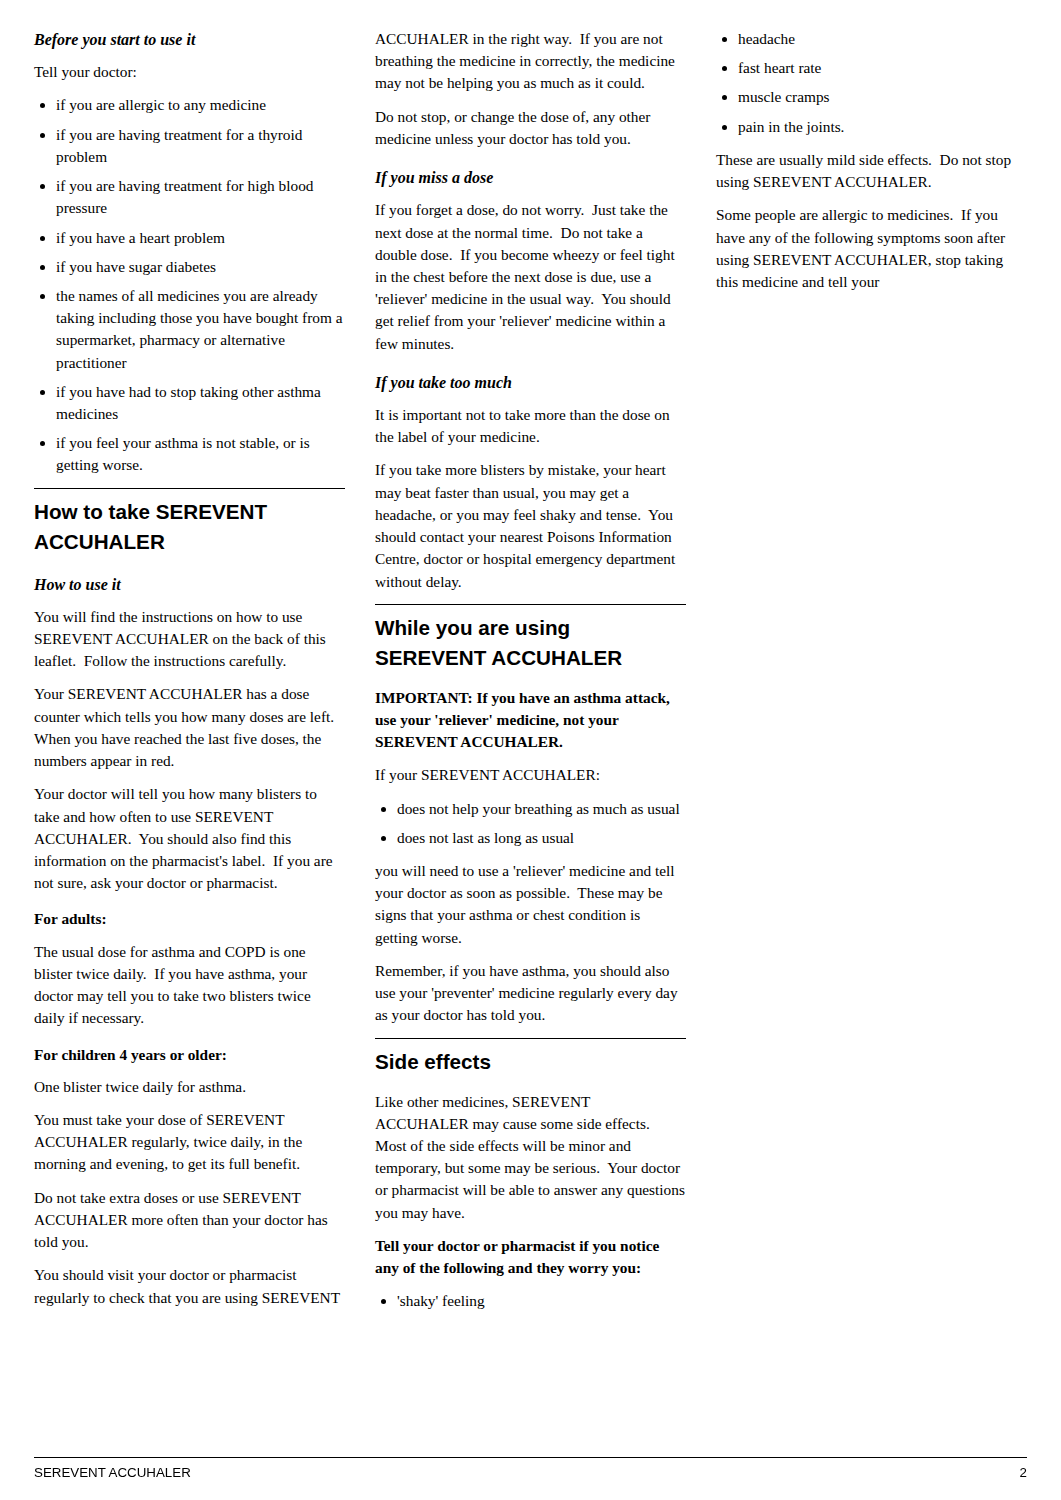Before you start to use it
Tell your doctor:
if you are allergic to any medicine
if you are having treatment for a thyroid problem
if you are having treatment for high blood pressure
if you have a heart problem
if you have sugar diabetes
the names of all medicines you are already taking including those you have bought from a supermarket, pharmacy or alternative practitioner
if you have had to stop taking other asthma medicines
if you feel your asthma is not stable, or is getting worse.
How to take SEREVENT ACCUHALER
How to use it
You will find the instructions on how to use SEREVENT ACCUHALER on the back of this leaflet. Follow the instructions carefully.
Your SEREVENT ACCUHALER has a dose counter which tells you how many doses are left. When you have reached the last five doses, the numbers appear in red.
Your doctor will tell you how many blisters to take and how often to use SEREVENT ACCUHALER. You should also find this information on the pharmacist's label. If you are not sure, ask your doctor or pharmacist.
For adults:
The usual dose for asthma and COPD is one blister twice daily. If you have asthma, your doctor may tell you to take two blisters twice daily if necessary.
For children 4 years or older:
One blister twice daily for asthma.
You must take your dose of SEREVENT ACCUHALER regularly, twice daily, in the morning and evening, to get its full benefit.
Do not take extra doses or use SEREVENT ACCUHALER more often than your doctor has told you.
You should visit your doctor or pharmacist regularly to check that you are using SEREVENT ACCUHALER in the right way. If you are not breathing the medicine in correctly, the medicine may not be helping you as much as it could.
Do not stop, or change the dose of, any other medicine unless your doctor has told you.
If you miss a dose
If you forget a dose, do not worry. Just take the next dose at the normal time. Do not take a double dose. If you become wheezy or feel tight in the chest before the next dose is due, use a 'reliever' medicine in the usual way. You should get relief from your 'reliever' medicine within a few minutes.
If you take too much
It is important not to take more than the dose on the label of your medicine.
If you take more blisters by mistake, your heart may beat faster than usual, you may get a headache, or you may feel shaky and tense. You should contact your nearest Poisons Information Centre, doctor or hospital emergency department without delay.
While you are using SEREVENT ACCUHALER
IMPORTANT: If you have an asthma attack, use your 'reliever' medicine, not your SEREVENT ACCUHALER.
If your SEREVENT ACCUHALER:
does not help your breathing as much as usual
does not last as long as usual
you will need to use a 'reliever' medicine and tell your doctor as soon as possible. These may be signs that your asthma or chest condition is getting worse.
Remember, if you have asthma, you should also use your 'preventer' medicine regularly every day as your doctor has told you.
Side effects
Like other medicines, SEREVENT ACCUHALER may cause some side effects. Most of the side effects will be minor and temporary, but some may be serious. Your doctor or pharmacist will be able to answer any questions you may have.
Tell your doctor or pharmacist if you notice any of the following and they worry you:
'shaky' feeling
headache
fast heart rate
muscle cramps
pain in the joints.
These are usually mild side effects. Do not stop using SEREVENT ACCUHALER.
Some people are allergic to medicines. If you have any of the following symptoms soon after using SEREVENT ACCUHALER, stop taking this medicine and tell your
SEREVENT ACCUHALER 2